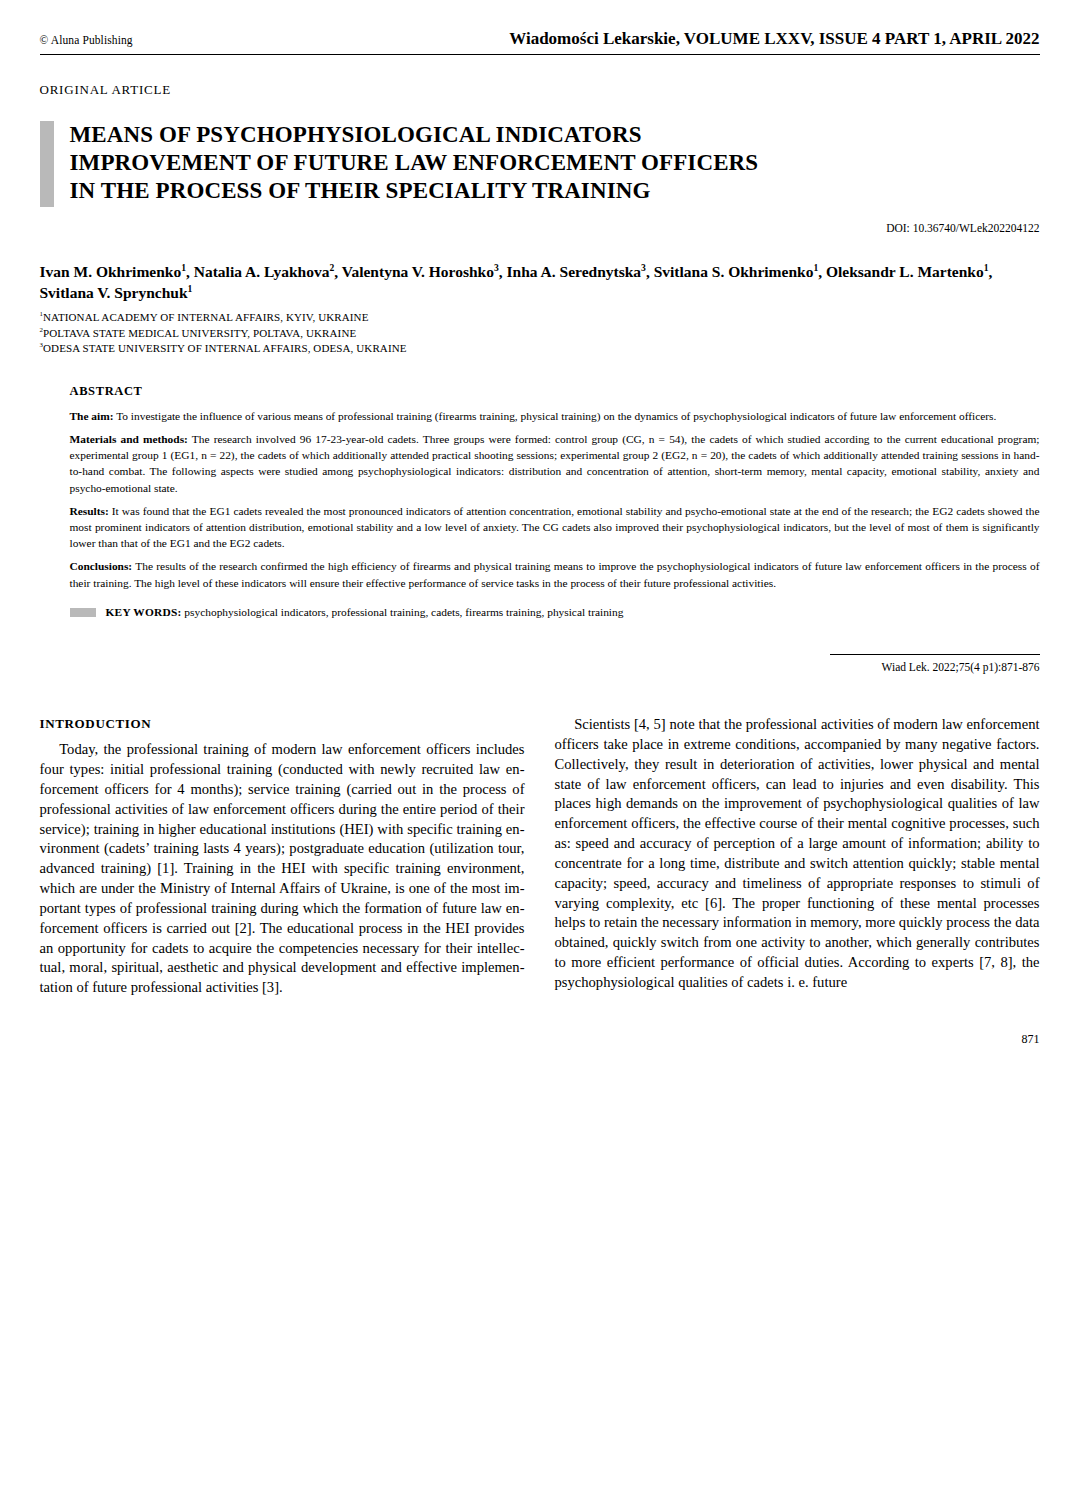© Aluna Publishing
Wiadomości Lekarskie, VOLUME LXXV, ISSUE 4 PART 1, APRIL 2022
ORIGINAL ARTICLE
Means of psychophysiological indicators
improvement of future law enforcement officers
in the process of their speciality training
DOI: 10.36740/WLek202204122
Ivan M. Okhrimenko1, Natalia A. Lyakhova2, Valentyna V. Horoshko3, Inha A. Serednytska3, Svitlana S. Okhrimenko1, Oleksandr L. Martenko1, Svitlana V. Sprynchuk1
1National Academy of Internal Affairs, Kyiv, Ukraine
2Poltava State Medical University, Poltava, Ukraine
3Odesa State University of Internal Affairs, Odesa, Ukraine
ABSTRACT
The aim: To investigate the influence of various means of professional training (firearms training, physical training) on the dynamics of psychophysiological indicators of future law enforcement officers.
Materials and methods: The research involved 96 17-23-year-old cadets. Three groups were formed: control group (CG, n = 54), the cadets of which studied according to the current educational program; experimental group 1 (EG1, n = 22), the cadets of which additionally attended practical shooting sessions; experimental group 2 (EG2, n = 20), the cadets of which additionally attended training sessions in hand-to-hand combat. The following aspects were studied among psychophysiological indicators: distribution and concentration of attention, short-term memory, mental capacity, emotional stability, anxiety and psycho-emotional state.
Results: It was found that the EG1 cadets revealed the most pronounced indicators of attention concentration, emotional stability and psycho-emotional state at the end of the research; the EG2 cadets showed the most prominent indicators of attention distribution, emotional stability and a low level of anxiety. The CG cadets also improved their psychophysiological indicators, but the level of most of them is significantly lower than that of the EG1 and the EG2 cadets.
Conclusions: The results of the research confirmed the high efficiency of firearms and physical training means to improve the psychophysiological indicators of future law enforcement officers in the process of their training. The high level of these indicators will ensure their effective performance of service tasks in the process of their future professional activities.
KEY WORDS: psychophysiological indicators, professional training, cadets, firearms training, physical training
Wiad Lek. 2022;75(4 p1):871-876
INTRODUCTION
Today, the professional training of modern law enforcement officers includes four types: initial professional training (conducted with newly recruited law enforcement officers for 4 months); service training (carried out in the process of professional activities of law enforcement officers during the entire period of their service); training in higher educational institutions (HEI) with specific training environment (cadets’ training lasts 4 years); postgraduate education (utilization tour, advanced training) [1]. Training in the HEI with specific training environment, which are under the Ministry of Internal Affairs of Ukraine, is one of the most important types of professional training during which the formation of future law enforcement officers is carried out [2]. The educational process in the HEI provides an opportunity for cadets to acquire the competencies necessary for their intellectual, moral, spiritual, aesthetic and physical development and effective implementation of future professional activities [3].
Scientists [4, 5] note that the professional activities of modern law enforcement officers take place in extreme conditions, accompanied by many negative factors. Collectively, they result in deterioration of activities, lower physical and mental state of law enforcement officers, can lead to injuries and even disability. This places high demands on the improvement of psychophysiological qualities of law enforcement officers, the effective course of their mental cognitive processes, such as: speed and accuracy of perception of a large amount of information; ability to concentrate for a long time, distribute and switch attention quickly; stable mental capacity; speed, accuracy and timeliness of appropriate responses to stimuli of varying complexity, etc [6]. The proper functioning of these mental processes helps to retain the necessary information in memory, more quickly process the data obtained, quickly switch from one activity to another, which generally contributes to more efficient performance of official duties. According to experts [7, 8], the psychophysiological qualities of cadets i. e. future
871